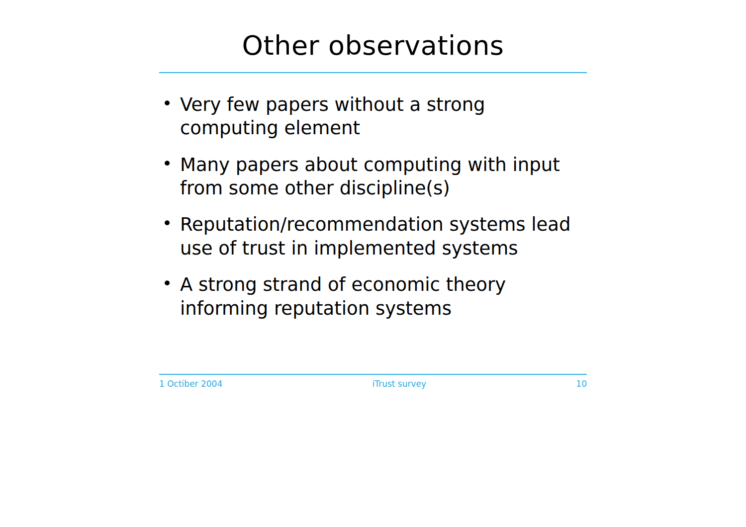Other observations
Very few papers without a strong computing element
Many papers about computing with input from some other discipline(s)
Reputation/recommendation systems lead use of trust in implemented systems
A strong strand of economic theory informing reputation systems
1 Octiber 2004 iTrust survey 10